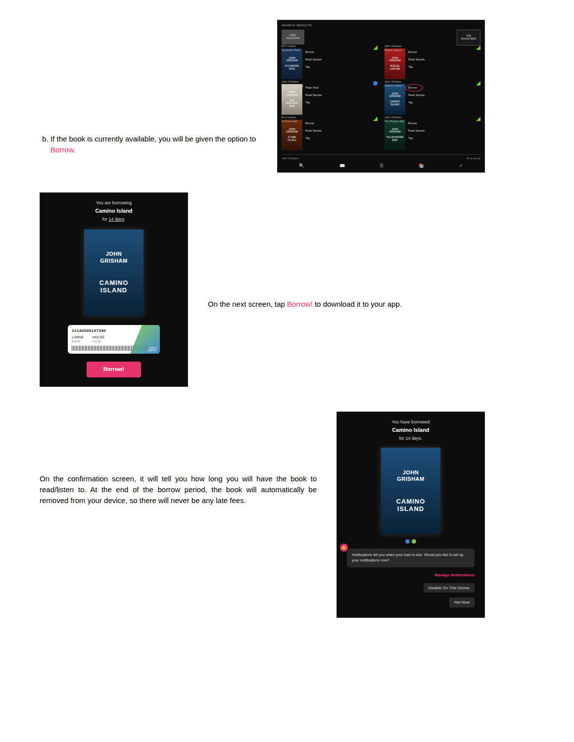If the book is currently available, you will be given the option to Borrow.
SEARCH RESULTS
GRAY
MOUNTAIN
THE
RACKETEER
#2 in series
Sycamore Row
JOHN
GRISHAM
SYCAMORE
ROW
Borrow Read Sample Tag
John Grisham
Rogue Lawyer
JOHN
GRISHAM
ROGUE
LAWYER
Borrow Read Sample Tag
John Grisham
The Innocent Man
JOHN
GRISHAM
THE
INNOCENT
MAN
Place Hold Read Sample Tag
John Grisham
Camino Island
JOHN
GRISHAM
CAMINO
ISLAND
Borrow Read Sample Tag
#1 in series
A Time to Kill
JOHN
GRISHAM
A TIME
TO KILL
Borrow Read Sample Tag
John Grisham
The Rooster Bar
JOHN
GRISHAM
The ROOSTER
BAR
Borrow Read Sample Tag
John Grisham #1 in series
🔍 📖 ☰ 📚 ✓
You are borrowing
Camino Island
for 14 days.
JOHN
GRISHAM
CAMINO
ISLAND
22140000197390
LOANS0 of 10
HOLDS1 of 10
PUBLIC
LIBRARY
Borrow!
On the next screen, tap Borrow! to download it to your app.
On the confirmation screen, it will tell you how long you will have the book to read/listen to. At the end of the borrow period, the book will automatically be removed from your device, so there will never be any late fees.
You have borrowed
Camino Island
for 14 days.
JOHN
GRISHAM
CAMINO
ISLAND
🔔
Notifications tell you when your loan is due. Would you like to set up your notifications now?
Manage Notifications
Disable On This Device
Not Now